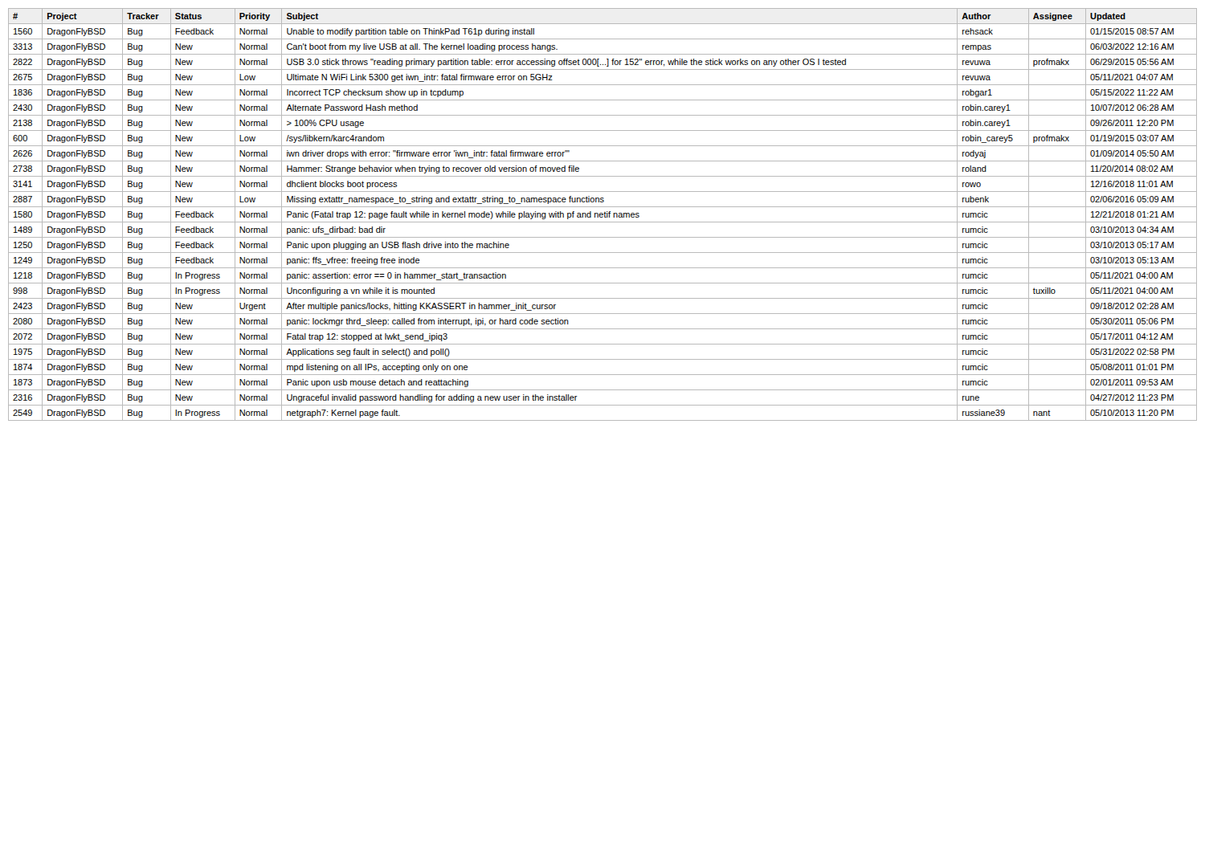| # | Project | Tracker | Status | Priority | Subject | Author | Assignee | Updated |
| --- | --- | --- | --- | --- | --- | --- | --- | --- |
| 1560 | DragonFlyBSD | Bug | Feedback | Normal | Unable to modify partition table on ThinkPad T61p during install | rehsack | | 01/15/2015 08:57 AM |
| 3313 | DragonFlyBSD | Bug | New | Normal | Can't boot from my live USB at all. The kernel loading process hangs. | rempas | | 06/03/2022 12:16 AM |
| 2822 | DragonFlyBSD | Bug | New | Normal | USB 3.0 stick throws "reading primary partition table: error accessing offset 000[...] for 152" error, while the stick works on any other OS I tested | revuwa | profmakx | 06/29/2015 05:56 AM |
| 2675 | DragonFlyBSD | Bug | New | Low | Ultimate N WiFi Link 5300 get iwn_intr: fatal firmware error on 5GHz | revuwa | | 05/11/2021 04:07 AM |
| 1836 | DragonFlyBSD | Bug | New | Normal | Incorrect TCP checksum show up in tcpdump | robgar1 | | 05/15/2022 11:22 AM |
| 2430 | DragonFlyBSD | Bug | New | Normal | Alternate Password Hash method | robin.carey1 | | 10/07/2012 06:28 AM |
| 2138 | DragonFlyBSD | Bug | New | Normal | > 100% CPU usage | robin.carey1 | | 09/26/2011 12:20 PM |
| 600 | DragonFlyBSD | Bug | New | Low | /sys/libkern/karc4random | robin_carey5 | profmakx | 01/19/2015 03:07 AM |
| 2626 | DragonFlyBSD | Bug | New | Normal | iwn driver drops with error: "firmware error 'iwn_intr: fatal firmware error'" | rodyaj | | 01/09/2014 05:50 AM |
| 2738 | DragonFlyBSD | Bug | New | Normal | Hammer: Strange behavior when trying to recover old version of moved file | roland | | 11/20/2014 08:02 AM |
| 3141 | DragonFlyBSD | Bug | New | Normal | dhclient blocks boot process | rowo | | 12/16/2018 11:01 AM |
| 2887 | DragonFlyBSD | Bug | New | Low | Missing extattr_namespace_to_string and extattr_string_to_namespace functions | rubenk | | 02/06/2016 05:09 AM |
| 1580 | DragonFlyBSD | Bug | Feedback | Normal | Panic (Fatal trap 12: page fault while in kernel mode) while playing with pf and netif names | rumcic | | 12/21/2018 01:21 AM |
| 1489 | DragonFlyBSD | Bug | Feedback | Normal | panic: ufs_dirbad: bad dir | rumcic | | 03/10/2013 04:34 AM |
| 1250 | DragonFlyBSD | Bug | Feedback | Normal | Panic upon plugging an USB flash drive into the machine | rumcic | | 03/10/2013 05:17 AM |
| 1249 | DragonFlyBSD | Bug | Feedback | Normal | panic: ffs_vfree: freeing free inode | rumcic | | 03/10/2013 05:13 AM |
| 1218 | DragonFlyBSD | Bug | In Progress | Normal | panic: assertion: error == 0 in hammer_start_transaction | rumcic | | 05/11/2021 04:00 AM |
| 998 | DragonFlyBSD | Bug | In Progress | Normal | Unconfiguring a vn while it is mounted | rumcic | tuxillo | 05/11/2021 04:00 AM |
| 2423 | DragonFlyBSD | Bug | New | Urgent | After multiple panics/locks, hitting KKASSERT in hammer_init_cursor | rumcic | | 09/18/2012 02:28 AM |
| 2080 | DragonFlyBSD | Bug | New | Normal | panic: lockmgr thrd_sleep: called from interrupt, ipi, or hard code section | rumcic | | 05/30/2011 05:06 PM |
| 2072 | DragonFlyBSD | Bug | New | Normal | Fatal trap 12: stopped at lwkt_send_ipiq3 | rumcic | | 05/17/2011 04:12 AM |
| 1975 | DragonFlyBSD | Bug | New | Normal | Applications seg fault in select() and poll() | rumcic | | 05/31/2022 02:58 PM |
| 1874 | DragonFlyBSD | Bug | New | Normal | mpd listening on all IPs, accepting only on one | rumcic | | 05/08/2011 01:01 PM |
| 1873 | DragonFlyBSD | Bug | New | Normal | Panic upon usb mouse detach and reattaching | rumcic | | 02/01/2011 09:53 AM |
| 2316 | DragonFlyBSD | Bug | New | Normal | Ungraceful invalid password handling for adding a new user in the installer | rune | | 04/27/2012 11:23 PM |
| 2549 | DragonFlyBSD | Bug | In Progress | Normal | netgraph7: Kernel page fault. | russiane39 | nant | 05/10/2013 11:20 PM |